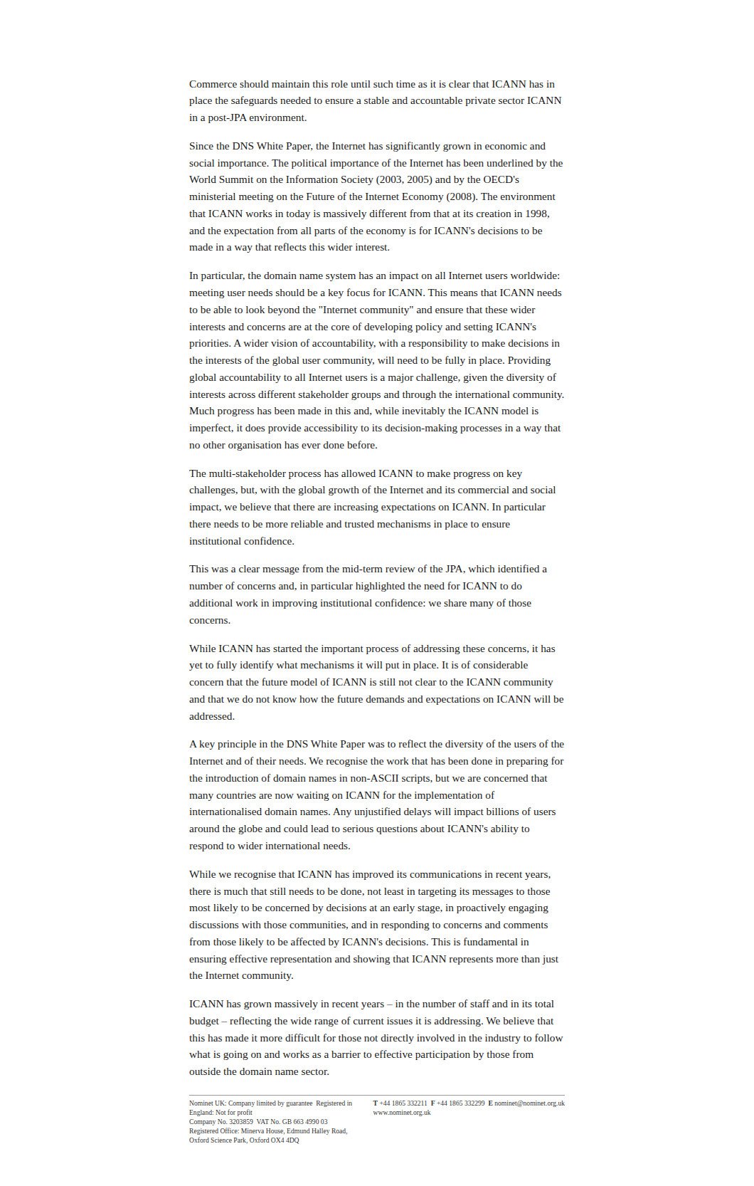Commerce should maintain this role until such time as it is clear that ICANN has in place the safeguards needed to ensure a stable and accountable private sector ICANN in a post-JPA environment.
Since the DNS White Paper, the Internet has significantly grown in economic and social importance. The political importance of the Internet has been underlined by the World Summit on the Information Society (2003, 2005) and by the OECD's ministerial meeting on the Future of the Internet Economy (2008). The environment that ICANN works in today is massively different from that at its creation in 1998, and the expectation from all parts of the economy is for ICANN's decisions to be made in a way that reflects this wider interest.
In particular, the domain name system has an impact on all Internet users worldwide: meeting user needs should be a key focus for ICANN. This means that ICANN needs to be able to look beyond the "Internet community" and ensure that these wider interests and concerns are at the core of developing policy and setting ICANN's priorities. A wider vision of accountability, with a responsibility to make decisions in the interests of the global user community, will need to be fully in place. Providing global accountability to all Internet users is a major challenge, given the diversity of interests across different stakeholder groups and through the international community. Much progress has been made in this and, while inevitably the ICANN model is imperfect, it does provide accessibility to its decision-making processes in a way that no other organisation has ever done before.
The multi-stakeholder process has allowed ICANN to make progress on key challenges, but, with the global growth of the Internet and its commercial and social impact, we believe that there are increasing expectations on ICANN. In particular there needs to be more reliable and trusted mechanisms in place to ensure institutional confidence.
This was a clear message from the mid-term review of the JPA, which identified a number of concerns and, in particular highlighted the need for ICANN to do additional work in improving institutional confidence: we share many of those concerns.
While ICANN has started the important process of addressing these concerns, it has yet to fully identify what mechanisms it will put in place. It is of considerable concern that the future model of ICANN is still not clear to the ICANN community and that we do not know how the future demands and expectations on ICANN will be addressed.
A key principle in the DNS White Paper was to reflect the diversity of the users of the Internet and of their needs. We recognise the work that has been done in preparing for the introduction of domain names in non-ASCII scripts, but we are concerned that many countries are now waiting on ICANN for the implementation of internationalised domain names. Any unjustified delays will impact billions of users around the globe and could lead to serious questions about ICANN's ability to respond to wider international needs.
While we recognise that ICANN has improved its communications in recent years, there is much that still needs to be done, not least in targeting its messages to those most likely to be concerned by decisions at an early stage, in proactively engaging discussions with those communities, and in responding to concerns and comments from those likely to be affected by ICANN's decisions. This is fundamental in ensuring effective representation and showing that ICANN represents more than just the Internet community.
ICANN has grown massively in recent years – in the number of staff and in its total budget – reflecting the wide range of current issues it is addressing. We believe that this has made it more difficult for those not directly involved in the industry to follow what is going on and works as a barrier to effective participation by those from outside the domain name sector.
Nominet UK: Company limited by guarantee Registered in England: Not for profit
Company No. 3203859 VAT No. GB 663 4990 03
Registered Office: Minerva House, Edmund Halley Road, Oxford Science Park, Oxford OX4 4DQ
T +44 1865 332211 F +44 1865 332299 E nominet@nominet.org.uk
www.nominet.org.uk